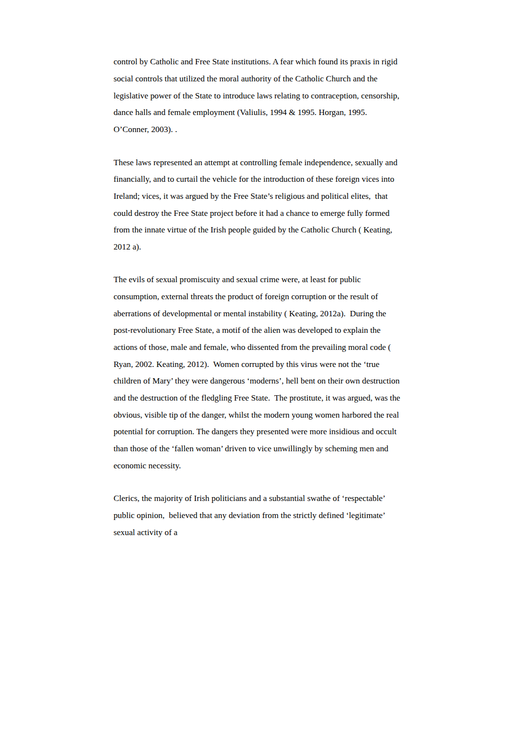control by Catholic and Free State institutions. A fear which found its praxis in rigid social controls that utilized the moral authority of the Catholic Church and the legislative power of the State to introduce laws relating to contraception, censorship, dance halls and female employment (Valiulis, 1994 & 1995. Horgan, 1995. O’Conner, 2003). .
These laws represented an attempt at controlling female independence, sexually and financially, and to curtail the vehicle for the introduction of these foreign vices into Ireland; vices, it was argued by the Free State’s religious and political elites, that could destroy the Free State project before it had a chance to emerge fully formed from the innate virtue of the Irish people guided by the Catholic Church ( Keating, 2012 a).
The evils of sexual promiscuity and sexual crime were, at least for public consumption, external threats the product of foreign corruption or the result of aberrations of developmental or mental instability ( Keating, 2012a). During the post-revolutionary Free State, a motif of the alien was developed to explain the actions of those, male and female, who dissented from the prevailing moral code ( Ryan, 2002. Keating, 2012). Women corrupted by this virus were not the ‘true children of Mary’ they were dangerous ‘moderns’, hell bent on their own destruction and the destruction of the fledgling Free State. The prostitute, it was argued, was the obvious, visible tip of the danger, whilst the modern young women harbored the real potential for corruption. The dangers they presented were more insidious and occult than those of the ‘fallen woman’ driven to vice unwillingly by scheming men and economic necessity.
Clerics, the majority of Irish politicians and a substantial swathe of ‘respectable’ public opinion, believed that any deviation from the strictly defined ‘legitimate’ sexual activity of a